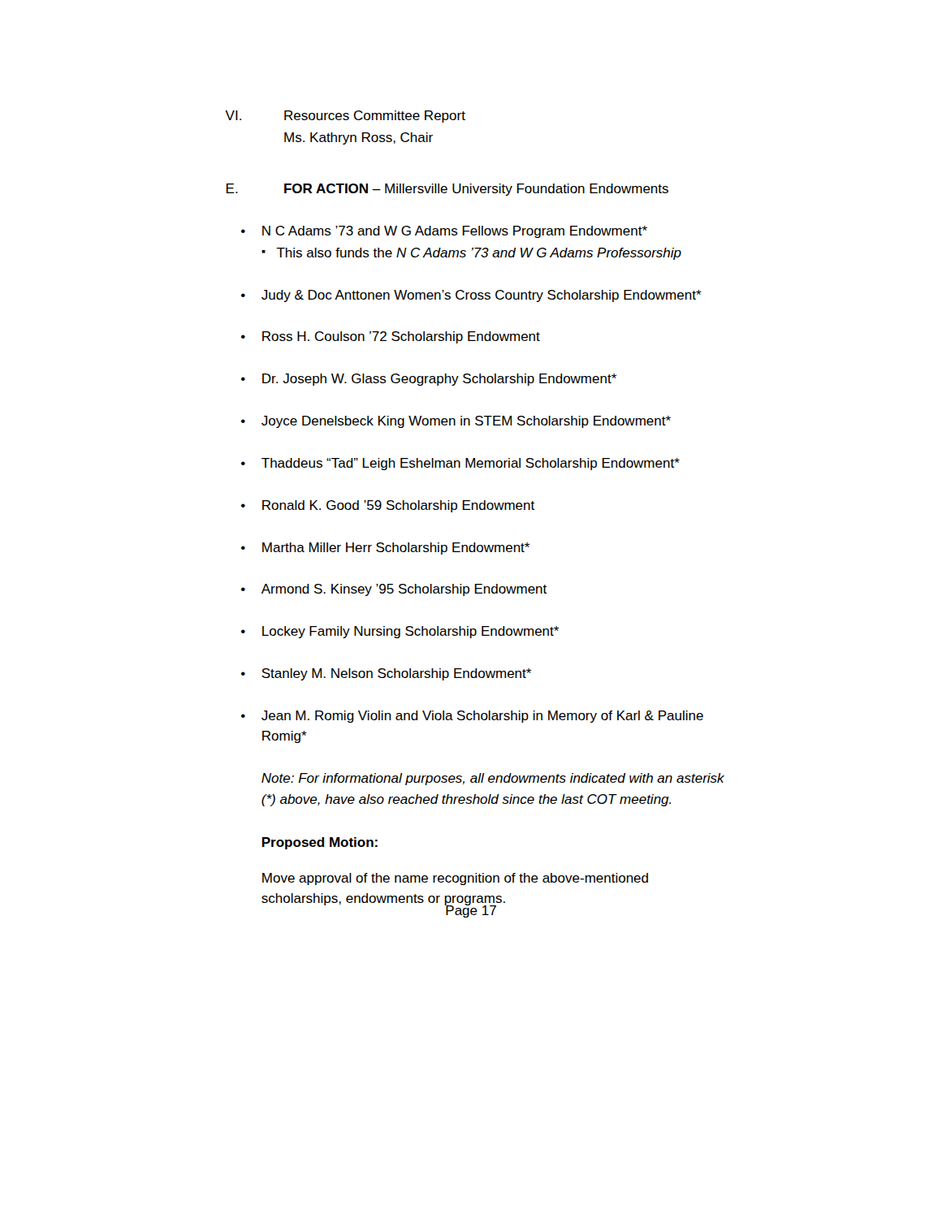VI.
Resources Committee Report
Ms. Kathryn Ross, Chair
E.
FOR ACTION – Millersville University Foundation Endowments
N C Adams ’73 and W G Adams Fellows Program Endowment*
This also funds the N C Adams ’73 and W G Adams Professorship
Judy & Doc Anttonen Women’s Cross Country Scholarship Endowment*
Ross H. Coulson ’72 Scholarship Endowment
Dr. Joseph W. Glass Geography Scholarship Endowment*
Joyce Denelsbeck King Women in STEM Scholarship Endowment*
Thaddeus “Tad” Leigh Eshelman Memorial Scholarship Endowment*
Ronald K. Good ’59 Scholarship Endowment
Martha Miller Herr Scholarship Endowment*
Armond S. Kinsey ’95 Scholarship Endowment
Lockey Family Nursing Scholarship Endowment*
Stanley M. Nelson Scholarship Endowment*
Jean M. Romig Violin and Viola Scholarship in Memory of Karl & Pauline Romig*
Note: For informational purposes, all endowments indicated with an asterisk (*) above, have also reached threshold since the last COT meeting.
Proposed Motion:
Move approval of the name recognition of the above-mentioned scholarships, endowments or programs.
Page 17